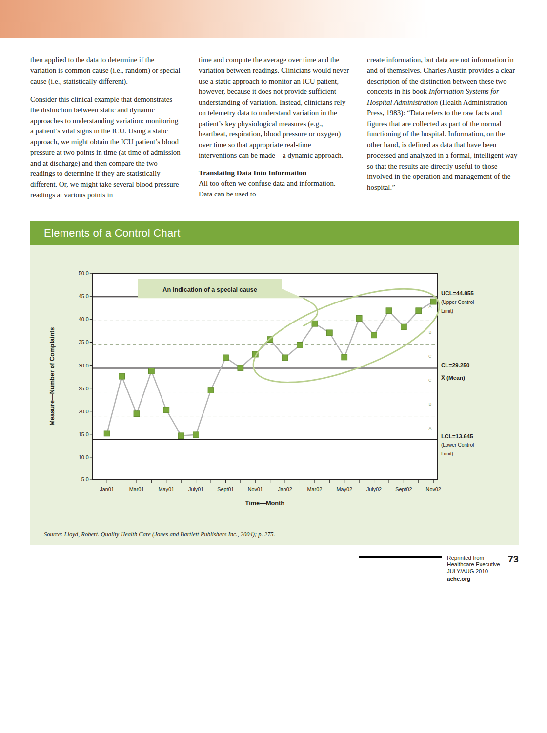then applied to the data to determine if the variation is common cause (i.e., random) or special cause (i.e., statistically different).
Consider this clinical example that demonstrates the distinction between static and dynamic approaches to understanding variation: monitoring a patient’s vital signs in the ICU. Using a static approach, we might obtain the ICU patient’s blood pressure at two points in time (at time of admission and at discharge) and then compare the two readings to determine if they are statistically different. Or, we might take several blood pressure readings at various points in
time and compute the average over time and the variation between readings. Clinicians would never use a static approach to monitor an ICU patient, however, because it does not provide sufficient understanding of variation. Instead, clinicians rely on telemetry data to understand variation in the patient’s key physiological measures (e.g., heartbeat, respiration, blood pressure or oxygen) over time so that appropriate real-time interventions can be made—a dynamic approach.
Translating Data Into Information
All too often we confuse data and information. Data can be used to
create information, but data are not information in and of themselves. Charles Austin provides a clear description of the distinction between these two concepts in his book Information Systems for Hospital Administration (Health Administration Press, 1983): “Data refers to the raw facts and figures that are collected as part of the normal functioning of the hospital. Information, on the other hand, is defined as data that have been processed and analyzed in a formal, intelligent way so that the results are directly useful to those involved in the operation and management of the hospital.”
Elements of a Control Chart
Measure—Number of Complaints Scale: y=40 -> 50.0 ; y=470 -> 5.0 => 430px for 45 units => 9.5556 px per unit 50.0 45.0 40.0 35.0 30.0 25.0 20.0 15.0 10.0 5.0 A B C C B A UCL=44.855 (Upper Control Limit) CL=29.250 X̅ (Mean) LCL=13.645 (Lower Control Limit) An indication of a special cause Jan01 Mar01 May01 July01 Sept01 Nov01 Jan02 Mar02 May02 July02 Sept02 Nov02 Time—Month
Source: Lloyd, Robert. Quality Health Care (Jones and Bartlett Publishers Inc., 2004); p. 275.
Reprinted from
Healthcare Executive
JULY/AUG 2010
ache.org
73